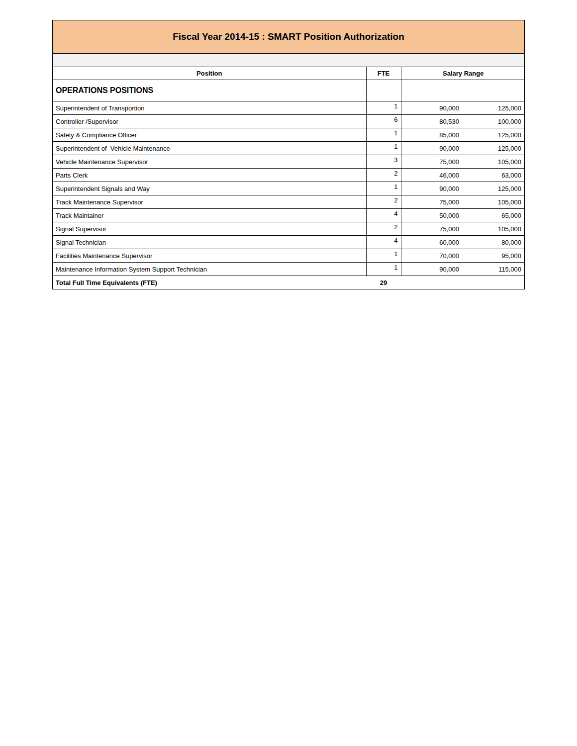Fiscal Year 2014-15 : SMART Position Authorization
| Position | FTE | Salary Range |
| --- | --- | --- |
| OPERATIONS POSITIONS | | | |
| Superintendent of Transportion | 1 | 90,000 | 125,000 |
| Controller /Supervisor | 6 | 80,530 | 100,000 |
| Safety & Compliance Officer | 1 | 85,000 | 125,000 |
| Superintendent of Vehicle Maintenance | 1 | 90,000 | 125,000 |
| Vehicle Maintenance Supervisor | 3 | 75,000 | 105,000 |
| Parts Clerk | 2 | 46,000 | 63,000 |
| Superintendent Signals and Way | 1 | 90,000 | 125,000 |
| Track Maintenance Supervisor | 2 | 75,000 | 105,000 |
| Track Maintainer | 4 | 50,000 | 65,000 |
| Signal Supervisor | 2 | 75,000 | 105,000 |
| Signal Technician | 4 | 60,000 | 80,000 |
| Facilities Maintenance Supervisor | 1 | 70,000 | 95,000 |
| Maintenance Information System Support Technician | 1 | 90,000 | 115,000 |
| Total Full Time Equivalents (FTE) | 29 | | |